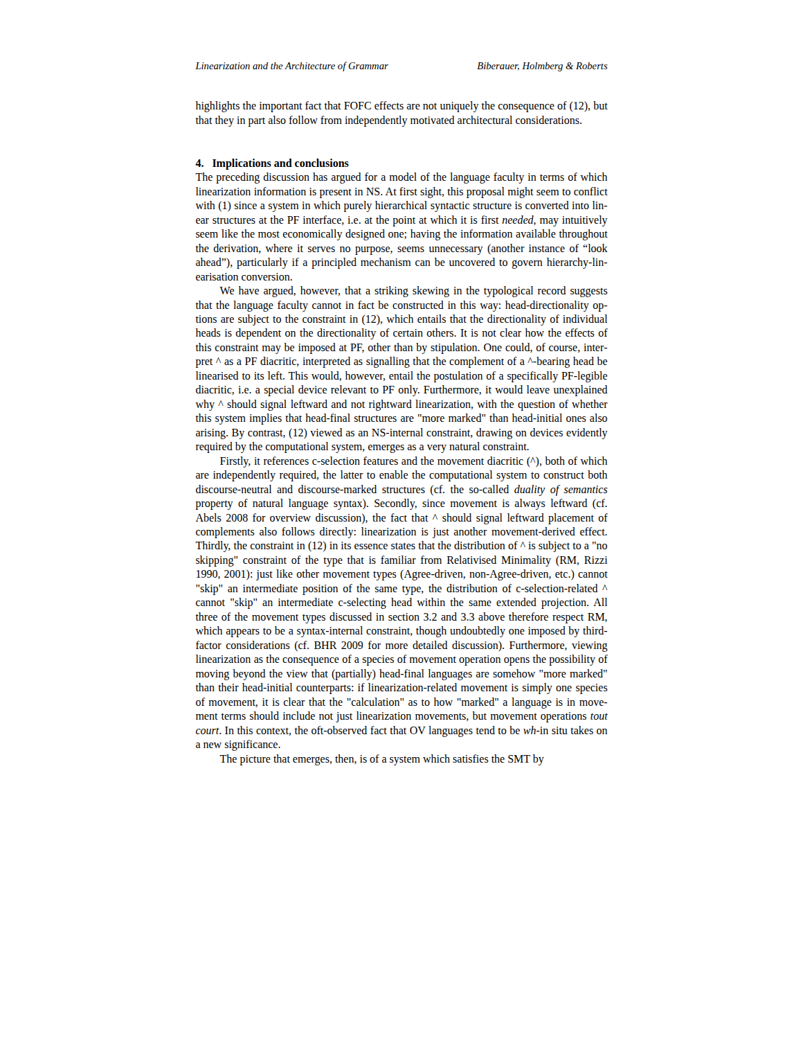Linearization and the Architecture of Grammar Biberauer, Holmberg & Roberts
highlights the important fact that FOFC effects are not uniquely the consequence of (12), but that they in part also follow from independently motivated architectural considerations.
4. Implications and conclusions
The preceding discussion has argued for a model of the language faculty in terms of which linearization information is present in NS. At first sight, this proposal might seem to conflict with (1) since a system in which purely hierarchical syntactic structure is converted into linear structures at the PF interface, i.e. at the point at which it is first needed, may intuitively seem like the most economically designed one; having the information available throughout the derivation, where it serves no purpose, seems unnecessary (another instance of “look ahead”), particularly if a principled mechanism can be uncovered to govern hierarchy-linearisation conversion.
We have argued, however, that a striking skewing in the typological record suggests that the language faculty cannot in fact be constructed in this way: head-directionality options are subject to the constraint in (12), which entails that the directionality of individual heads is dependent on the directionality of certain others. It is not clear how the effects of this constraint may be imposed at PF, other than by stipulation. One could, of course, interpret ^ as a PF diacritic, interpreted as signalling that the complement of a ^-bearing head be linearised to its left. This would, however, entail the postulation of a specifically PF-legible diacritic, i.e. a special device relevant to PF only. Furthermore, it would leave unexplained why ^ should signal leftward and not rightward linearization, with the question of whether this system implies that head-final structures are "more marked" than head-initial ones also arising. By contrast, (12) viewed as an NS-internal constraint, drawing on devices evidently required by the computational system, emerges as a very natural constraint.
Firstly, it references c-selection features and the movement diacritic (^), both of which are independently required, the latter to enable the computational system to construct both discourse-neutral and discourse-marked structures (cf. the so-called duality of semantics property of natural language syntax). Secondly, since movement is always leftward (cf. Abels 2008 for overview discussion), the fact that ^ should signal leftward placement of complements also follows directly: linearization is just another movement-derived effect. Thirdly, the constraint in (12) in its essence states that the distribution of ^ is subject to a "no skipping" constraint of the type that is familiar from Relativised Minimality (RM, Rizzi 1990, 2001): just like other movement types (Agree-driven, non-Agree-driven, etc.) cannot "skip" an intermediate position of the same type, the distribution of c-selection-related ^ cannot "skip" an intermediate c-selecting head within the same extended projection. All three of the movement types discussed in section 3.2 and 3.3 above therefore respect RM, which appears to be a syntax-internal constraint, though undoubtedly one imposed by third-factor considerations (cf. BHR 2009 for more detailed discussion). Furthermore, viewing linearization as the consequence of a species of movement operation opens the possibility of moving beyond the view that (partially) head-final languages are somehow "more marked" than their head-initial counterparts: if linearization-related movement is simply one species of movement, it is clear that the "calculation" as to how "marked" a language is in movement terms should include not just linearization movements, but movement operations tout court. In this context, the oft-observed fact that OV languages tend to be wh-in situ takes on a new significance.
The picture that emerges, then, is of a system which satisfies the SMT by